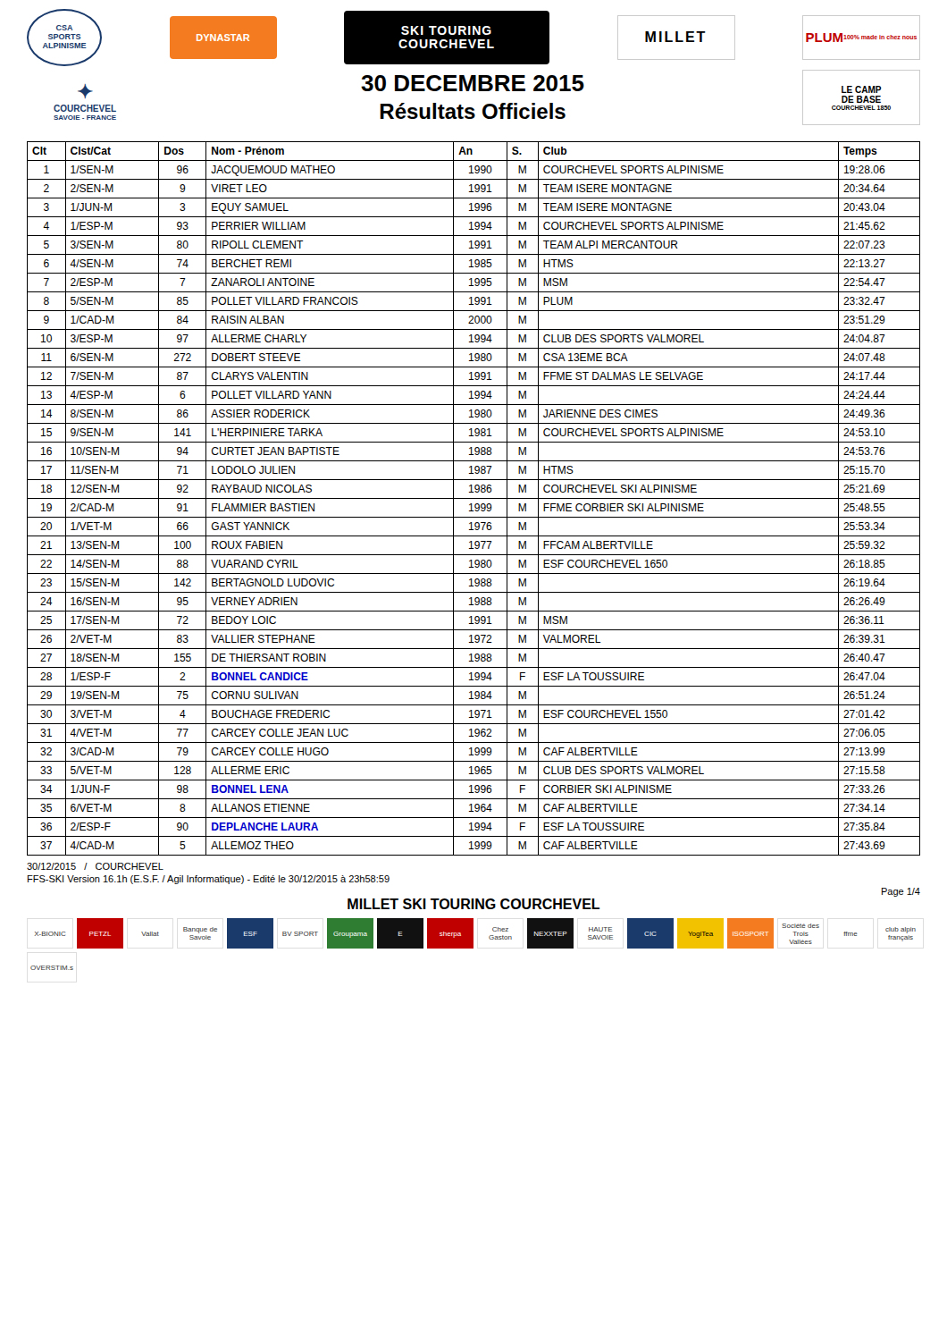CSA SPORTS
ALPINISME
DYNASTAR
SKI TOURING
COURCHEVEL
MILLET
PLUM
100% made in chez nous
✦ COURCHEVEL SAVOIE - FRANCE
30 DECEMBRE 2015
Résultats Officiels
LE CAMP
DE BASE COURCHEVEL 1850
| Clt | Clst/Cat | Dos | Nom - Prénom | An | S. | Club | Temps |
| --- | --- | --- | --- | --- | --- | --- | --- |
| 1 | 1/SEN-M | 96 | JACQUEMOUD MATHEO | 1990 | M | COURCHEVEL SPORTS ALPINISME | 19:28.06 |
| 2 | 2/SEN-M | 9 | VIRET LEO | 1991 | M | TEAM ISERE MONTAGNE | 20:34.64 |
| 3 | 1/JUN-M | 3 | EQUY SAMUEL | 1996 | M | TEAM ISERE MONTAGNE | 20:43.04 |
| 4 | 1/ESP-M | 93 | PERRIER WILLIAM | 1994 | M | COURCHEVEL SPORTS ALPINISME | 21:45.62 |
| 5 | 3/SEN-M | 80 | RIPOLL CLEMENT | 1991 | M | TEAM ALPI MERCANTOUR | 22:07.23 |
| 6 | 4/SEN-M | 74 | BERCHET REMI | 1985 | M | HTMS | 22:13.27 |
| 7 | 2/ESP-M | 7 | ZANAROLI ANTOINE | 1995 | M | MSM | 22:54.47 |
| 8 | 5/SEN-M | 85 | POLLET VILLARD FRANCOIS | 1991 | M | PLUM | 23:32.47 |
| 9 | 1/CAD-M | 84 | RAISIN ALBAN | 2000 | M | | 23:51.29 |
| 10 | 3/ESP-M | 97 | ALLERME CHARLY | 1994 | M | CLUB DES SPORTS VALMOREL | 24:04.87 |
| 11 | 6/SEN-M | 272 | DOBERT STEEVE | 1980 | M | CSA 13EME BCA | 24:07.48 |
| 12 | 7/SEN-M | 87 | CLARYS VALENTIN | 1991 | M | FFME ST DALMAS LE SELVAGE | 24:17.44 |
| 13 | 4/ESP-M | 6 | POLLET VILLARD YANN | 1994 | M | | 24:24.44 |
| 14 | 8/SEN-M | 86 | ASSIER RODERICK | 1980 | M | JARIENNE DES CIMES | 24:49.36 |
| 15 | 9/SEN-M | 141 | L'HERPINIERE TARKA | 1981 | M | COURCHEVEL SPORTS ALPINISME | 24:53.10 |
| 16 | 10/SEN-M | 94 | CURTET JEAN BAPTISTE | 1988 | M | | 24:53.76 |
| 17 | 11/SEN-M | 71 | LODOLO JULIEN | 1987 | M | HTMS | 25:15.70 |
| 18 | 12/SEN-M | 92 | RAYBAUD NICOLAS | 1986 | M | COURCHEVEL SKI ALPINISME | 25:21.69 |
| 19 | 2/CAD-M | 91 | FLAMMIER BASTIEN | 1999 | M | FFME CORBIER SKI ALPINISME | 25:48.55 |
| 20 | 1/VET-M | 66 | GAST YANNICK | 1976 | M | | 25:53.34 |
| 21 | 13/SEN-M | 100 | ROUX FABIEN | 1977 | M | FFCAM ALBERTVILLE | 25:59.32 |
| 22 | 14/SEN-M | 88 | VUARAND CYRIL | 1980 | M | ESF COURCHEVEL 1650 | 26:18.85 |
| 23 | 15/SEN-M | 142 | BERTAGNOLD LUDOVIC | 1988 | M | | 26:19.64 |
| 24 | 16/SEN-M | 95 | VERNEY ADRIEN | 1988 | M | | 26:26.49 |
| 25 | 17/SEN-M | 72 | BEDOY LOIC | 1991 | M | MSM | 26:36.11 |
| 26 | 2/VET-M | 83 | VALLIER STEPHANE | 1972 | M | VALMOREL | 26:39.31 |
| 27 | 18/SEN-M | 155 | DE THIERSANT ROBIN | 1988 | M | | 26:40.47 |
| 28 | 1/ESP-F | 2 | BONNEL CANDICE | 1994 | F | ESF LA TOUSSUIRE | 26:47.04 |
| 29 | 19/SEN-M | 75 | CORNU SULIVAN | 1984 | M | | 26:51.24 |
| 30 | 3/VET-M | 4 | BOUCHAGE FREDERIC | 1971 | M | ESF COURCHEVEL 1550 | 27:01.42 |
| 31 | 4/VET-M | 77 | CARCEY COLLE JEAN LUC | 1962 | M | | 27:06.05 |
| 32 | 3/CAD-M | 79 | CARCEY COLLE HUGO | 1999 | M | CAF ALBERTVILLE | 27:13.99 |
| 33 | 5/VET-M | 128 | ALLERME ERIC | 1965 | M | CLUB DES SPORTS VALMOREL | 27:15.58 |
| 34 | 1/JUN-F | 98 | BONNEL LENA | 1996 | F | CORBIER SKI ALPINISME | 27:33.26 |
| 35 | 6/VET-M | 8 | ALLANOS ETIENNE | 1964 | M | CAF ALBERTVILLE | 27:34.14 |
| 36 | 2/ESP-F | 90 | DEPLANCHE LAURA | 1994 | F | ESF LA TOUSSUIRE | 27:35.84 |
| 37 | 4/CAD-M | 5 | ALLEMOZ THEO | 1999 | M | CAF ALBERTVILLE | 27:43.69 |
30/12/2015 / COURCHEVEL
FFS-SKI Version 16.1h (E.S.F. / Agil Informatique) - Edité le 30/12/2015 à 23h58:59 Page 1/4
MILLET SKI TOURING COURCHEVEL
X-BIONIC
PETZL
Vallat
Banque de Savoie
ESF
BV SPORT
Groupama
E
sherpa
Chez Gaston
NEXXTEP
HAUTE SAVOIE
CIC
YogiTea
ISOSPORT
Société des Trois Vallées
ffme
club alpin français
OVERSTIM.s